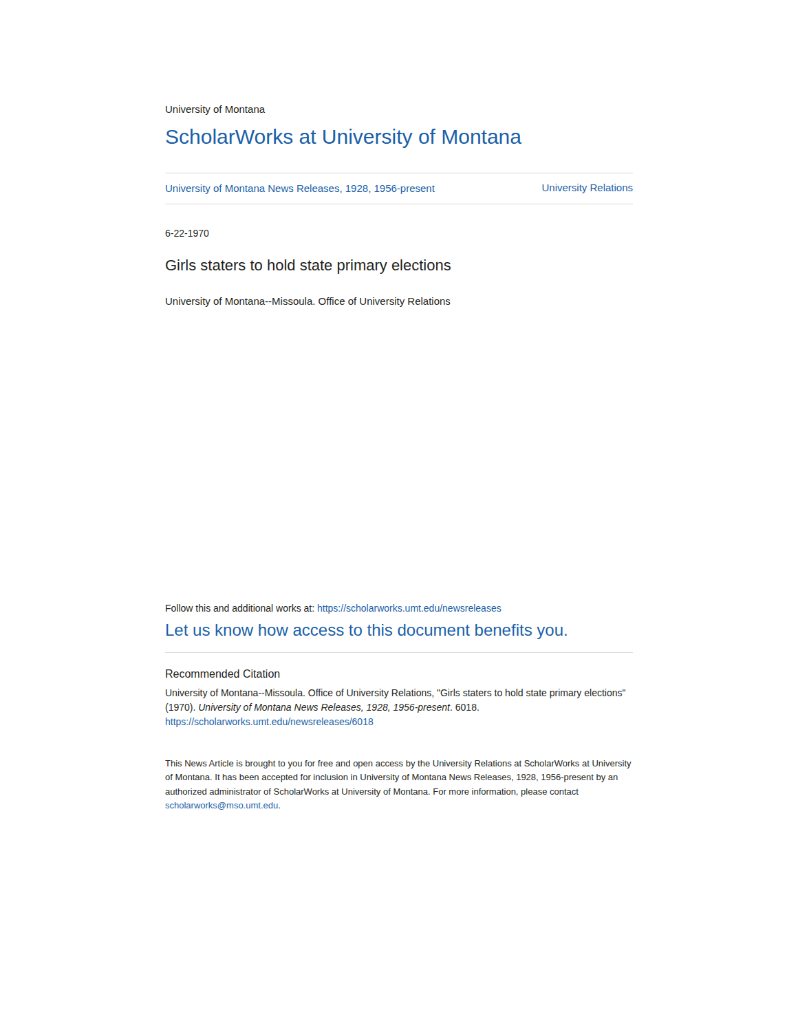University of Montana
ScholarWorks at University of Montana
University of Montana News Releases, 1928, 1956-present
University Relations
6-22-1970
Girls staters to hold state primary elections
University of Montana--Missoula. Office of University Relations
Follow this and additional works at: https://scholarworks.umt.edu/newsreleases
Let us know how access to this document benefits you.
Recommended Citation
University of Montana--Missoula. Office of University Relations, "Girls staters to hold state primary elections" (1970). University of Montana News Releases, 1928, 1956-present. 6018.
https://scholarworks.umt.edu/newsreleases/6018
This News Article is brought to you for free and open access by the University Relations at ScholarWorks at University of Montana. It has been accepted for inclusion in University of Montana News Releases, 1928, 1956-present by an authorized administrator of ScholarWorks at University of Montana. For more information, please contact scholarworks@mso.umt.edu.